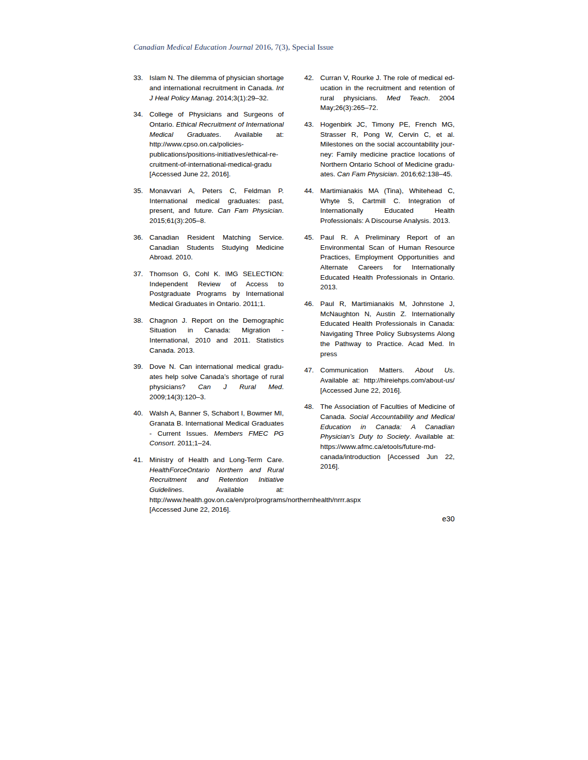Canadian Medical Education Journal 2016, 7(3), Special Issue
Islam N. The dilemma of physician shortage and international recruitment in Canada. Int J Heal Policy Manag. 2014;3(1):29–32.
College of Physicians and Surgeons of Ontario. Ethical Recruitment of International Medical Graduates. Available at: http://www.cpso.on.ca/policies-publications/positions-initiatives/ethical-recruitment-of-international-medical-gradu [Accessed June 22, 2016].
Monavvari A, Peters C, Feldman P. International medical graduates: past, present, and future. Can Fam Physician. 2015;61(3):205–8.
Canadian Resident Matching Service. Canadian Students Studying Medicine Abroad. 2010.
Thomson G, Cohl K. IMG SELECTION: Independent Review of Access to Postgraduate Programs by International Medical Graduates in Ontario. 2011;1.
Chagnon J. Report on the Demographic Situation in Canada: Migration - International, 2010 and 2011. Statistics Canada. 2013.
Dove N. Can international medical graduates help solve Canada’s shortage of rural physicians? Can J Rural Med. 2009;14(3):120–3.
Walsh A, Banner S, Schabort I, Bowmer MI, Granata B. International Medical Graduates - Current Issues. Members FMEC PG Consort. 2011;1–24.
Ministry of Health and Long-Term Care. HealthForceOntario Northern and Rural Recruitment and Retention Initiative Guidelines. Available at: http://www.health.gov.on.ca/en/pro/programs/northernhealth/nrrr.aspx [Accessed June 22, 2016].
Curran V, Rourke J. The role of medical education in the recruitment and retention of rural physicians. Med Teach. 2004 May;26(3):265–72.
Hogenbirk JC, Timony PE, French MG, Strasser R, Pong W, Cervin C, et al. Milestones on the social accountability journey: Family medicine practice locations of Northern Ontario School of Medicine graduates. Can Fam Physician. 2016;62:138–45.
Martimianakis MA (Tina), Whitehead C, Whyte S, Cartmill C. Integration of Internationally Educated Health Professionals: A Discourse Analysis. 2013.
Paul R. A Preliminary Report of an Environmental Scan of Human Resource Practices, Employment Opportunities and Alternate Careers for Internationally Educated Health Professionals in Ontario. 2013.
Paul R, Martimianakis M, Johnstone J, McNaughton N, Austin Z. Internationally Educated Health Professionals in Canada: Navigating Three Policy Subsystems Along the Pathway to Practice. Acad Med. In press
Communication Matters. About Us. Available at: http://hireiehps.com/about-us/ [Accessed June 22, 2016].
The Association of Faculties of Medicine of Canada. Social Accountability and Medical Education in Canada: A Canadian Physician’s Duty to Society. Available at: https://www.afmc.ca/etools/future-md-canada/introduction [Accessed Jun 22, 2016].
e30